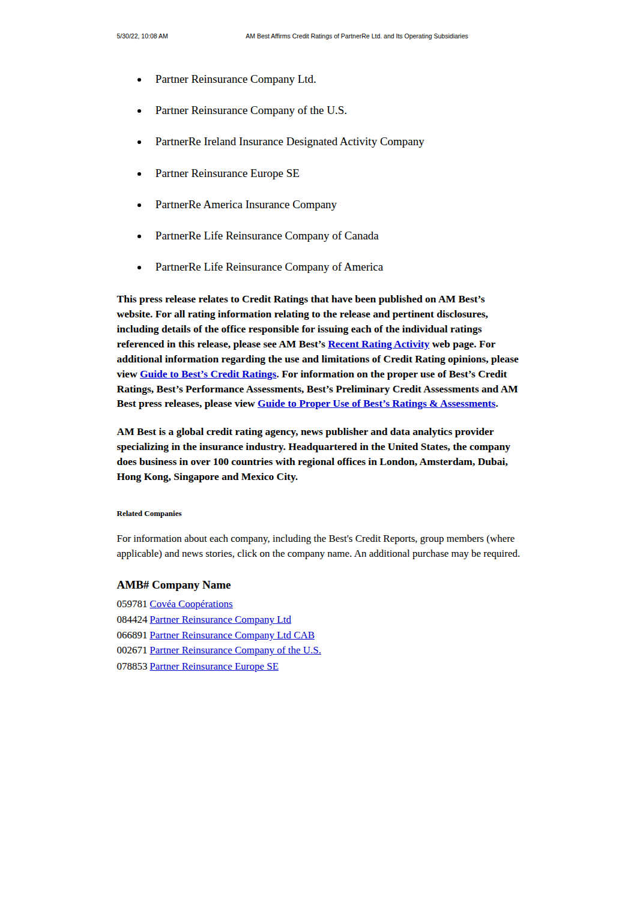5/30/22, 10:08 AM
AM Best Affirms Credit Ratings of PartnerRe Ltd. and Its Operating Subsidiaries
Partner Reinsurance Company Ltd.
Partner Reinsurance Company of the U.S.
PartnerRe Ireland Insurance Designated Activity Company
Partner Reinsurance Europe SE
PartnerRe America Insurance Company
PartnerRe Life Reinsurance Company of Canada
PartnerRe Life Reinsurance Company of America
This press release relates to Credit Ratings that have been published on AM Best’s website. For all rating information relating to the release and pertinent disclosures, including details of the office responsible for issuing each of the individual ratings referenced in this release, please see AM Best’s Recent Rating Activity web page. For additional information regarding the use and limitations of Credit Rating opinions, please view Guide to Best’s Credit Ratings. For information on the proper use of Best’s Credit Ratings, Best’s Performance Assessments, Best’s Preliminary Credit Assessments and AM Best press releases, please view Guide to Proper Use of Best’s Ratings & Assessments.
AM Best is a global credit rating agency, news publisher and data analytics provider specializing in the insurance industry. Headquartered in the United States, the company does business in over 100 countries with regional offices in London, Amsterdam, Dubai, Hong Kong, Singapore and Mexico City.
Related Companies
For information about each company, including the Best's Credit Reports, group members (where applicable) and news stories, click on the company name. An additional purchase may be required.
AMB# Company Name
| 059781 | Covéa Coopérations |
| 084424 | Partner Reinsurance Company Ltd |
| 066891 | Partner Reinsurance Company Ltd CAB |
| 002671 | Partner Reinsurance Company of the U.S. |
| 078853 | Partner Reinsurance Europe SE |